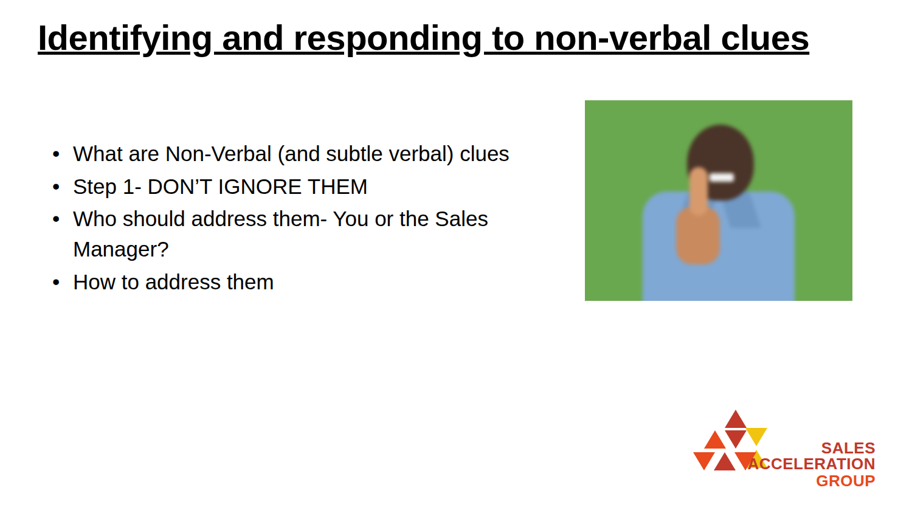Identifying and responding to non-verbal clues
What are Non-Verbal (and subtle verbal) clues
Step 1- DON’T IGNORE THEM
Who should address them- You or the Sales Manager?
How to address them
SALES ACCELERATION
GROUP